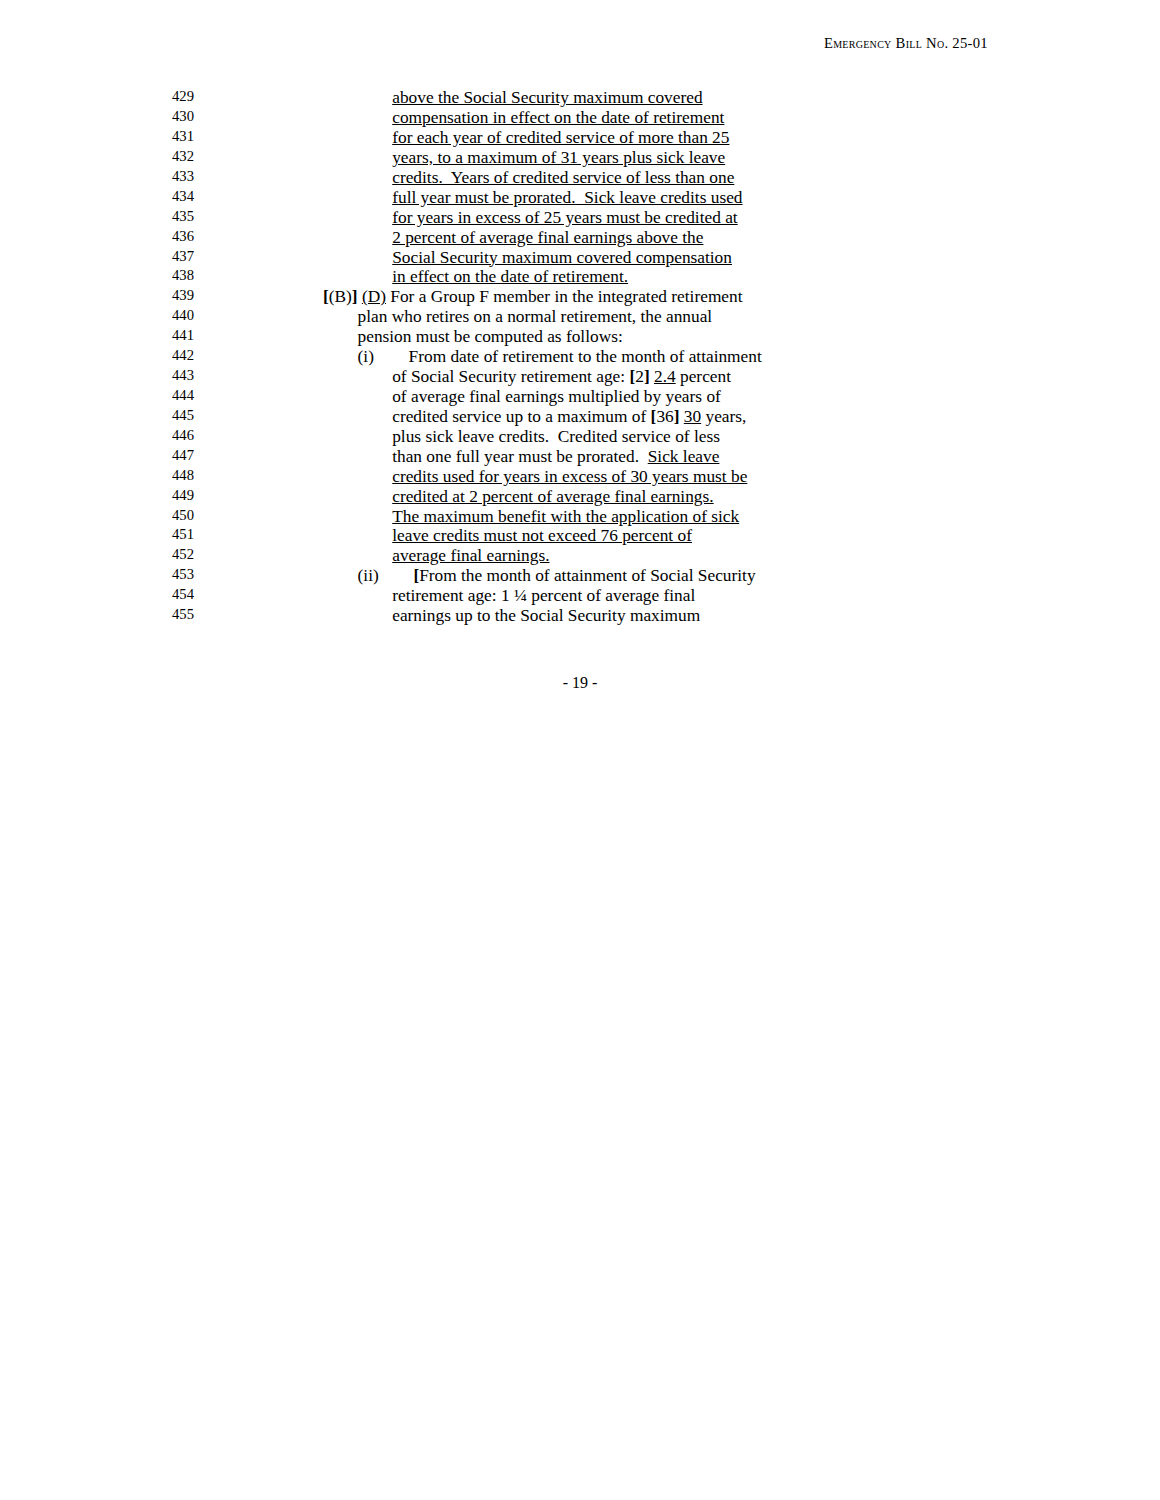Emergency Bill No. 25-01
| 429 | above the Social Security maximum covered |
| 430 | compensation in effect on the date of retirement |
| 431 | for each year of credited service of more than 25 |
| 432 | years, to a maximum of 31 years plus sick leave |
| 433 | credits. Years of credited service of less than one |
| 434 | full year must be prorated. Sick leave credits used |
| 435 | for years in excess of 25 years must be credited at |
| 436 | 2 percent of average final earnings above the |
| 437 | Social Security maximum covered compensation |
| 438 | in effect on the date of retirement. |
| 439 | [ (B) ] (D) For a Group F member in the integrated retirement |
| 440 | plan who retires on a normal retirement, the annual |
| 441 | pension must be computed as follows: |
| 442 | (i) From date of retirement to the month of attainment |
| 443 | of Social Security retirement age: [ 2 ] 2.4 percent |
| 444 | of average final earnings multiplied by years of |
| 445 | credited service up to a maximum of [ 36 ] 30 years, |
| 446 | plus sick leave credits. Credited service of less |
| 447 | than one full year must be prorated. Sick leave |
| 448 | credits used for years in excess of 30 years must be |
| 449 | credited at 2 percent of average final earnings. |
| 450 | The maximum benefit with the application of sick |
| 451 | leave credits must not exceed 76 percent of |
| 452 | average final earnings. |
| 453 | (ii) [ From the month of attainment of Social Security |
| 454 | retirement age: 1 ¼ percent of average final |
| 455 | earnings up to the Social Security maximum |
- 19 -